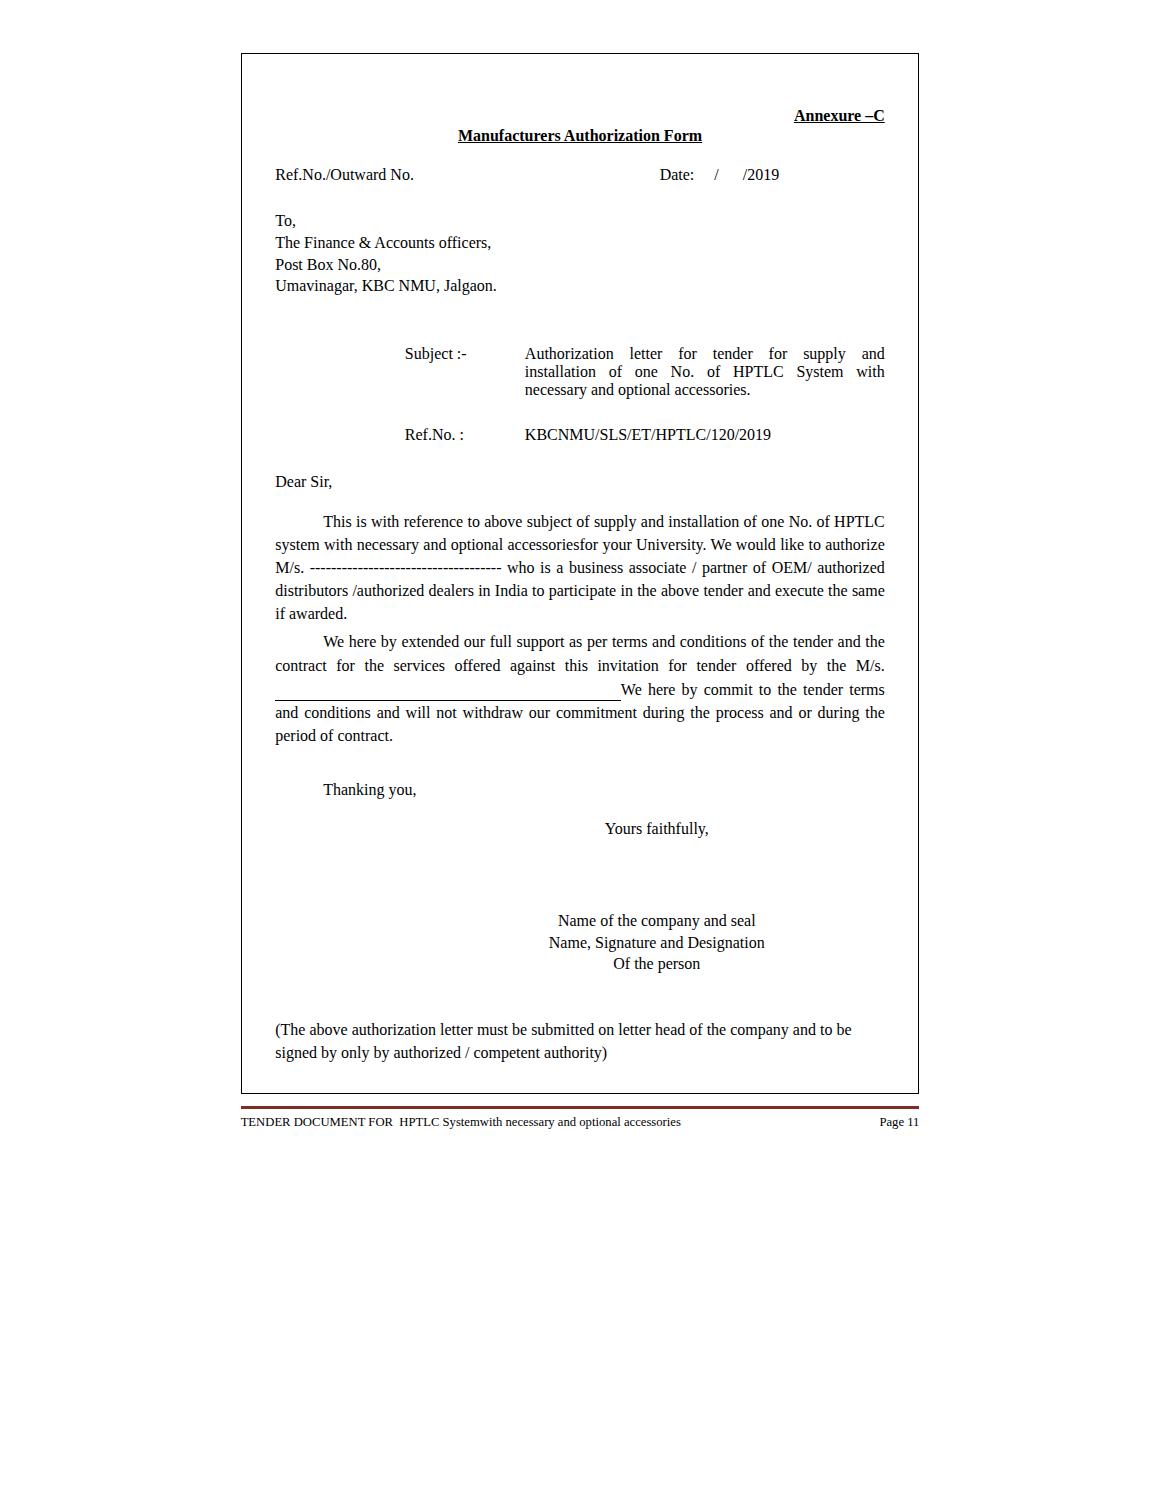Annexure –C
Manufacturers Authorization Form
Ref.No./Outward No.
Date: / /2019
To,
The Finance & Accounts officers,
Post Box No.80,
Umavinagar, KBC NMU, Jalgaon.
Subject :-
Authorization letter for tender for supply and installation of one No. of HPTLC System with necessary and optional accessories.
Ref.No. :
KBCNMU/SLS/ET/HPTLC/120/2019
Dear Sir,
This is with reference to above subject of supply and installation of one No. of HPTLC system with necessary and optional accessoriesfor your University. We would like to authorize M/s. ------------------------------------ who is a business associate / partner of OEM/ authorized distributors /authorized dealers in India to participate in the above tender and execute the same if awarded.
We here by extended our full support as per terms and conditions of the tender and the contract for the services offered against this invitation for tender offered by the M/s. We here by commit to the tender terms and conditions and will not withdraw our commitment during the process and or during the period of contract.
Thanking you,
Yours faithfully,
Name of the company and seal
Name, Signature and Designation
Of the person
(The above authorization letter must be submitted on letter head of the company and to be signed by only by authorized / competent authority)
TENDER DOCUMENT FOR HPTLC Systemwith necessary and optional accessories
Page 11